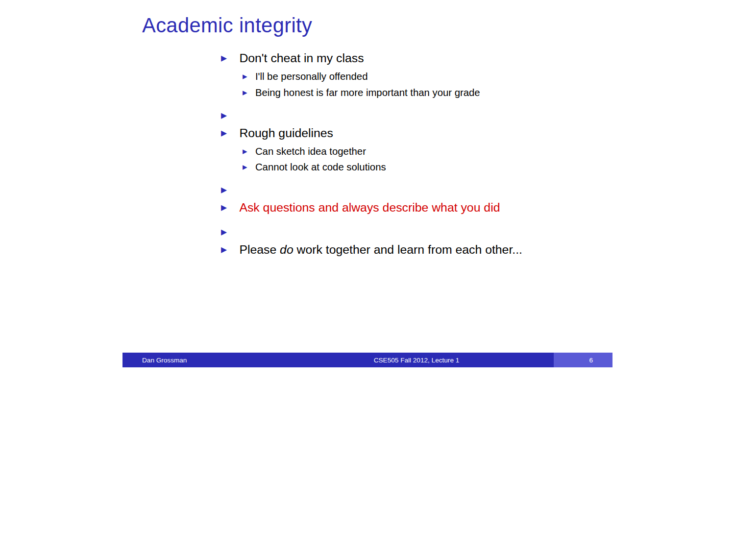Academic integrity
Don't cheat in my class
I'll be personally offended
Being honest is far more important than your grade
Rough guidelines
Can sketch idea together
Cannot look at code solutions
Ask questions and always describe what you did
Please do work together and learn from each other...
Dan Grossman
CSE505 Fall 2012, Lecture 1
6